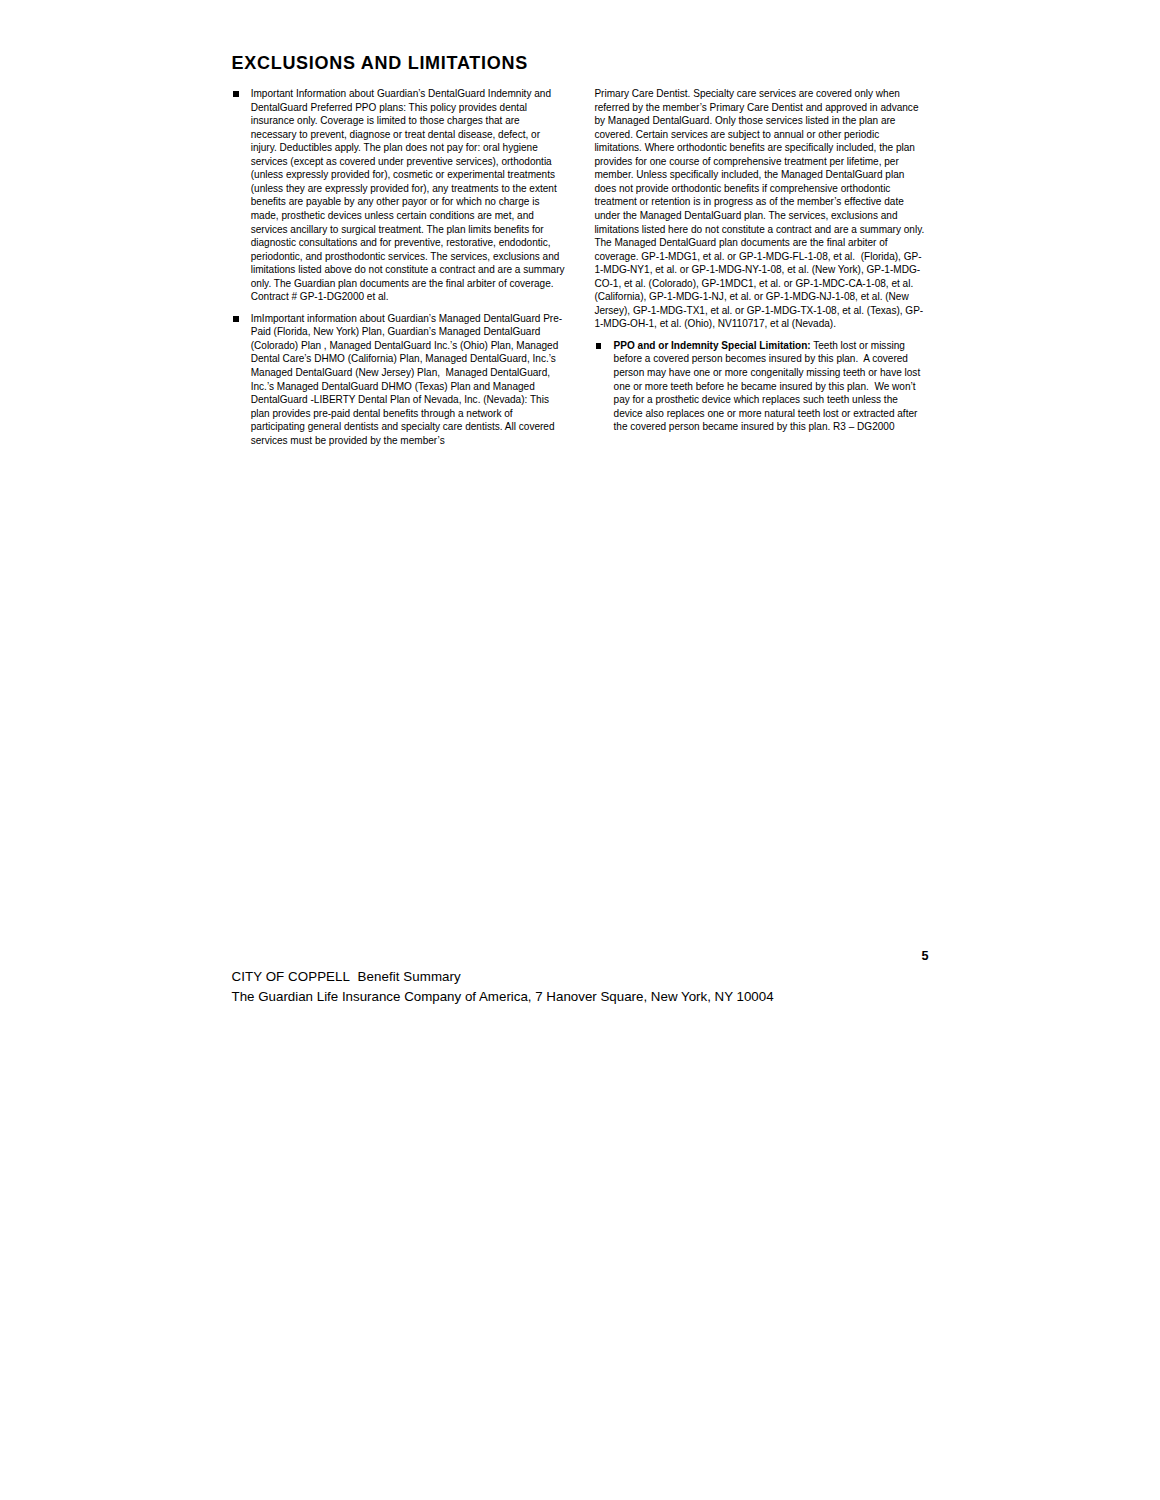Exclusions and Limitations
Important Information about Guardian’s DentalGuard Indemnity and DentalGuard Preferred PPO plans: This policy provides dental insurance only. Coverage is limited to those charges that are necessary to prevent, diagnose or treat dental disease, defect, or injury. Deductibles apply. The plan does not pay for: oral hygiene services (except as covered under preventive services), orthodontia (unless expressly provided for), cosmetic or experimental treatments (unless they are expressly provided for), any treatments to the extent benefits are payable by any other payor or for which no charge is made, prosthetic devices unless certain conditions are met, and services ancillary to surgical treatment. The plan limits benefits for diagnostic consultations and for preventive, restorative, endodontic, periodontic, and prosthodontic services. The services, exclusions and limitations listed above do not constitute a contract and are a summary only. The Guardian plan documents are the final arbiter of coverage. Contract # GP-1-DG2000 et al.
ImImportant information about Guardian’s Managed DentalGuard Pre-Paid (Florida, New York) Plan, Guardian’s Managed DentalGuard (Colorado) Plan , Managed DentalGuard Inc.’s (Ohio) Plan, Managed Dental Care’s DHMO (California) Plan, Managed DentalGuard, Inc.’s Managed DentalGuard (New Jersey) Plan, Managed DentalGuard, Inc.’s Managed DentalGuard DHMO (Texas) Plan and Managed DentalGuard -LIBERTY Dental Plan of Nevada, Inc. (Nevada): This plan provides pre-paid dental benefits through a network of participating general dentists and specialty care dentists. All covered services must be provided by the member’s
Primary Care Dentist. Specialty care services are covered only when referred by the member’s Primary Care Dentist and approved in advance by Managed DentalGuard. Only those services listed in the plan are covered. Certain services are subject to annual or other periodic limitations. Where orthodontic benefits are specifically included, the plan provides for one course of comprehensive treatment per lifetime, per member. Unless specifically included, the Managed DentalGuard plan does not provide orthodontic benefits if comprehensive orthodontic treatment or retention is in progress as of the member’s effective date under the Managed DentalGuard plan. The services, exclusions and limitations listed here do not constitute a contract and are a summary only. The Managed DentalGuard plan documents are the final arbiter of coverage. GP-1-MDG1, et al. or GP-1-MDG-FL-1-08, et al. (Florida), GP-1-MDG-NY1, et al. or GP-1-MDG-NY-1-08, et al. (New York), GP-1-MDG-CO-1, et al. (Colorado), GP-1MDC1, et al. or GP-1-MDC-CA-1-08, et al. (California), GP-1-MDG-1-NJ, et al. or GP-1-MDG-NJ-1-08, et al. (New Jersey), GP-1-MDG-TX1, et al. or GP-1-MDG-TX-1-08, et al. (Texas), GP-1-MDG-OH-1, et al. (Ohio), NV110717, et al (Nevada).
PPO and or Indemnity Special Limitation: Teeth lost or missing before a covered person becomes insured by this plan. A covered person may have one or more congenitally missing teeth or have lost one or more teeth before he became insured by this plan. We won’t pay for a prosthetic device which replaces such teeth unless the device also replaces one or more natural teeth lost or extracted after the covered person became insured by this plan. R3 – DG2000
5
CITY OF COPPELL Benefit Summary
The Guardian Life Insurance Company of America, 7 Hanover Square, New York, NY 10004